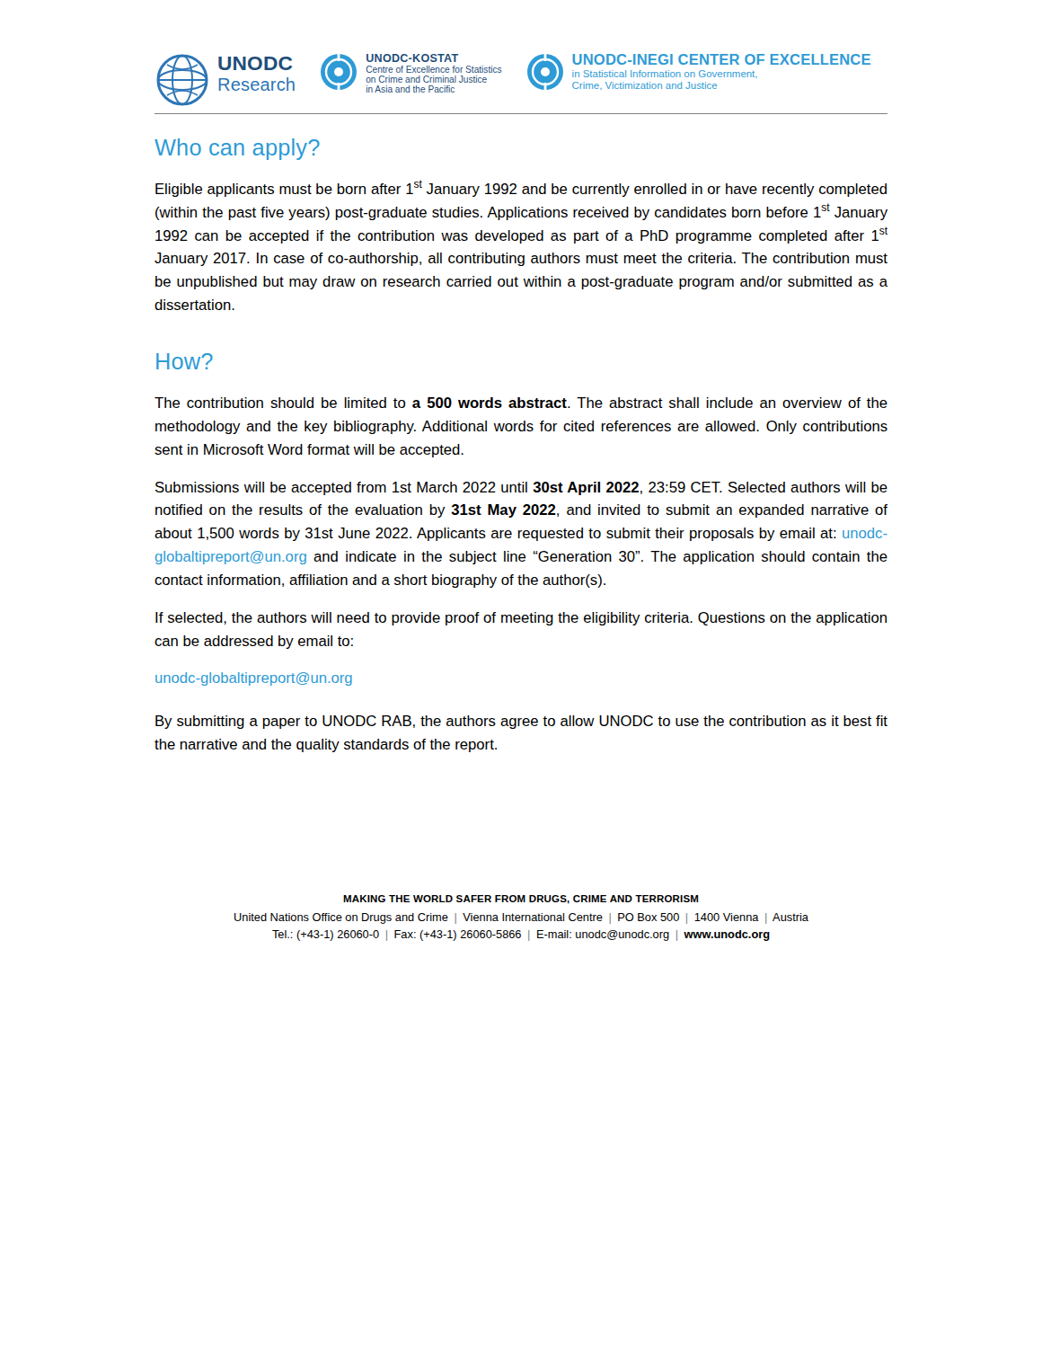UNODCResearch
UNODC-KOSTAT Centre of Excellence for Statistics
on Crime and Criminal Justice
in Asia and the Pacific
UNODC-INEGI CENTER OF EXCELLENCE in Statistical Information on Government,
Crime, Victimization and Justice
Who can apply?
Eligible applicants must be born after 1st January 1992 and be currently enrolled in or have recently completed (within the past five years) post-graduate studies. Applications received by candidates born before 1st January 1992 can be accepted if the contribution was developed as part of a PhD programme completed after 1st January 2017. In case of co-authorship, all contributing authors must meet the criteria. The contribution must be unpublished but may draw on research carried out within a post-graduate program and/or submitted as a dissertation.
How?
The contribution should be limited to a 500 words abstract. The abstract shall include an overview of the methodology and the key bibliography. Additional words for cited references are allowed. Only contributions sent in Microsoft Word format will be accepted.
Submissions will be accepted from 1st March 2022 until 30st April 2022, 23:59 CET. Selected authors will be notified on the results of the evaluation by 31st May 2022, and invited to submit an expanded narrative of about 1,500 words by 31st June 2022. Applicants are requested to submit their proposals by email at: unodc-globaltipreport@un.org and indicate in the subject line “Generation 30”. The application should contain the contact information, affiliation and a short biography of the author(s).
If selected, the authors will need to provide proof of meeting the eligibility criteria. Questions on the application can be addressed by email to:
unodc-globaltipreport@un.org
By submitting a paper to UNODC RAB, the authors agree to allow UNODC to use the contribution as it best fit the narrative and the quality standards of the report.
MAKING THE WORLD SAFER FROM DRUGS, CRIME AND TERRORISM
United Nations Office on Drugs and Crime | Vienna International Centre | PO Box 500 | 1400 Vienna | Austria
Tel.: (+43-1) 26060-0 | Fax: (+43-1) 26060-5866 | E-mail: unodc@unodc.org | www.unodc.org